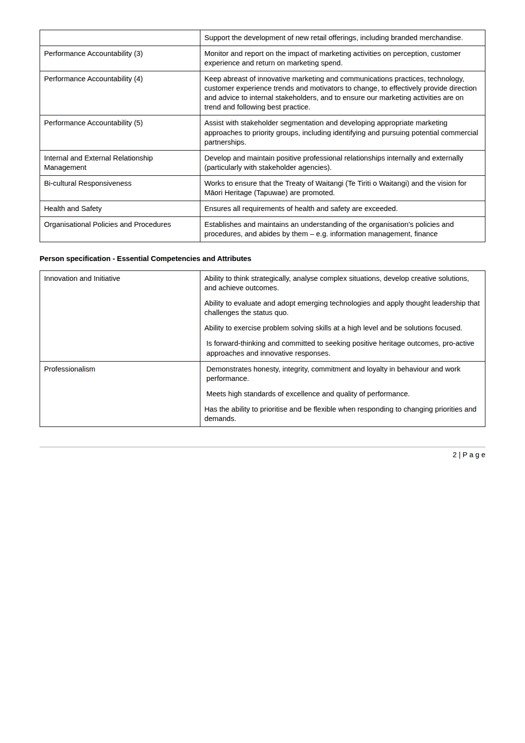| | Support the development of new retail offerings, including branded merchandise. |
| Performance Accountability (3) | Monitor and report on the impact of marketing activities on perception, customer experience and return on marketing spend. |
| Performance Accountability (4) | Keep abreast of innovative marketing and communications practices, technology, customer experience trends and motivators to change, to effectively provide direction and advice to internal stakeholders, and to ensure our marketing activities are on trend and following best practice. |
| Performance Accountability (5) | Assist with stakeholder segmentation and developing appropriate marketing approaches to priority groups, including identifying and pursuing potential commercial partnerships. |
| Internal and External Relationship Management | Develop and maintain positive professional relationships internally and externally (particularly with stakeholder agencies). |
| Bi-cultural Responsiveness | Works to ensure that the Treaty of Waitangi (Te Tiriti o Waitangi) and the vision for Māori Heritage (Tapuwae) are promoted. |
| Health and Safety | Ensures all requirements of health and safety are exceeded. |
| Organisational Policies and Procedures | Establishes and maintains an understanding of the organisation’s policies and procedures, and abides by them – e.g. information management, finance |
Person specification - Essential Competencies and Attributes
| Innovation and Initiative | Ability to think strategically, analyse complex situations, develop creative solutions, and achieve outcomes. Ability to evaluate and adopt emerging technologies and apply thought leadership that challenges the status quo. Ability to exercise problem solving skills at a high level and be solutions focused. Is forward-thinking and committed to seeking positive heritage outcomes, pro-active approaches and innovative responses. |
| Professionalism | Demonstrates honesty, integrity, commitment and loyalty in behaviour and work performance. Meets high standards of excellence and quality of performance. Has the ability to prioritise and be flexible when responding to changing priorities and demands. |
2 | P a g e